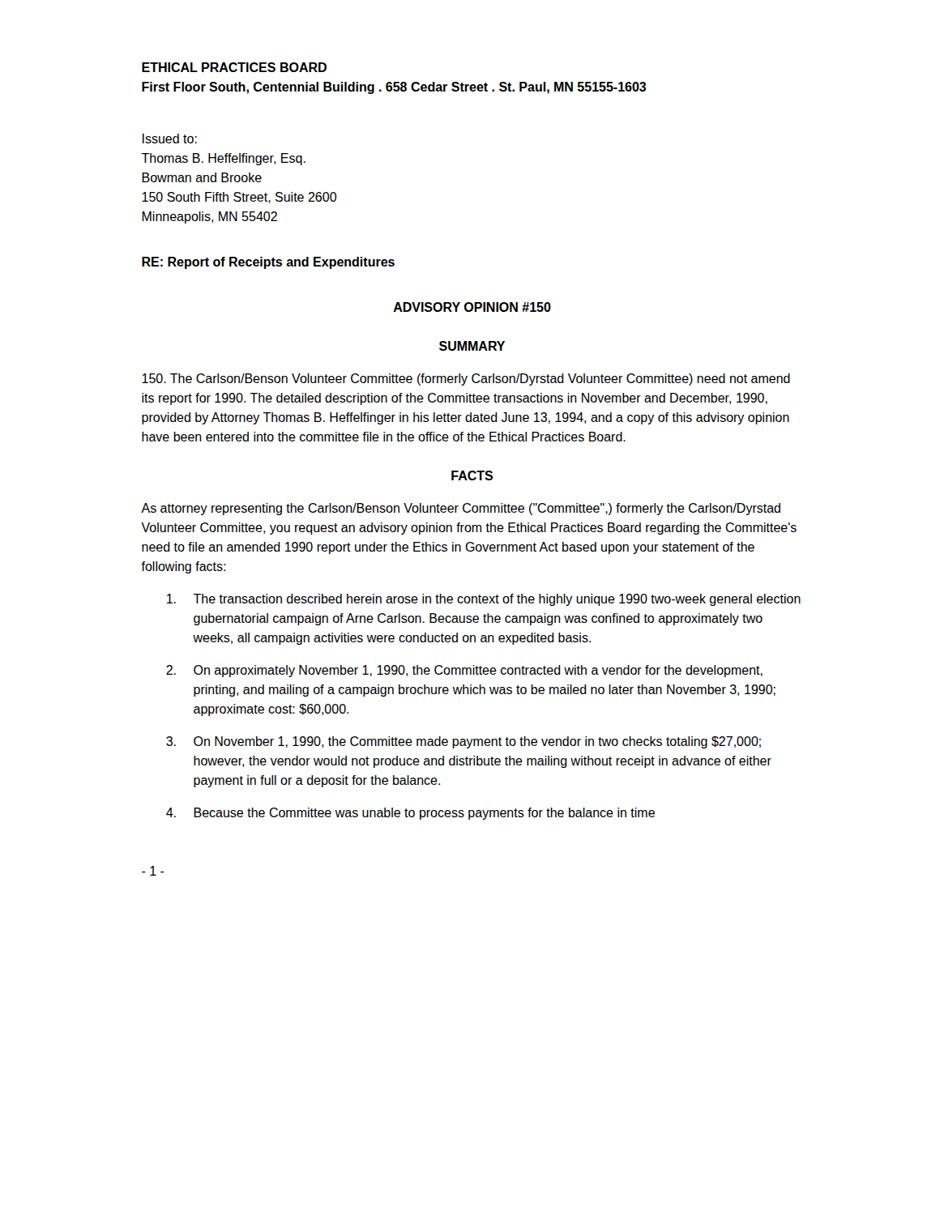ETHICAL PRACTICES BOARD
First Floor South, Centennial Building . 658 Cedar Street . St. Paul, MN 55155-1603
Issued to:
Thomas B. Heffelfinger, Esq.
Bowman and Brooke
150 South Fifth Street, Suite 2600
Minneapolis, MN 55402
RE: Report of Receipts and Expenditures
ADVISORY OPINION #150
SUMMARY
150. The Carlson/Benson Volunteer Committee (formerly Carlson/Dyrstad Volunteer Committee) need not amend its report for 1990. The detailed description of the Committee transactions in November and December, 1990, provided by Attorney Thomas B. Heffelfinger in his letter dated June 13, 1994, and a copy of this advisory opinion have been entered into the committee file in the office of the Ethical Practices Board.
FACTS
As attorney representing the Carlson/Benson Volunteer Committee ("Committee",) formerly the Carlson/Dyrstad Volunteer Committee, you request an advisory opinion from the Ethical Practices Board regarding the Committee's need to file an amended 1990 report under the Ethics in Government Act based upon your statement of the following facts:
The transaction described herein arose in the context of the highly unique 1990 two-week general election gubernatorial campaign of Arne Carlson. Because the campaign was confined to approximately two weeks, all campaign activities were conducted on an expedited basis.
On approximately November 1, 1990, the Committee contracted with a vendor for the development, printing, and mailing of a campaign brochure which was to be mailed no later than November 3, 1990; approximate cost: $60,000.
On November 1, 1990, the Committee made payment to the vendor in two checks totaling $27,000; however, the vendor would not produce and distribute the mailing without receipt in advance of either payment in full or a deposit for the balance.
Because the Committee was unable to process payments for the balance in time
- 1 -